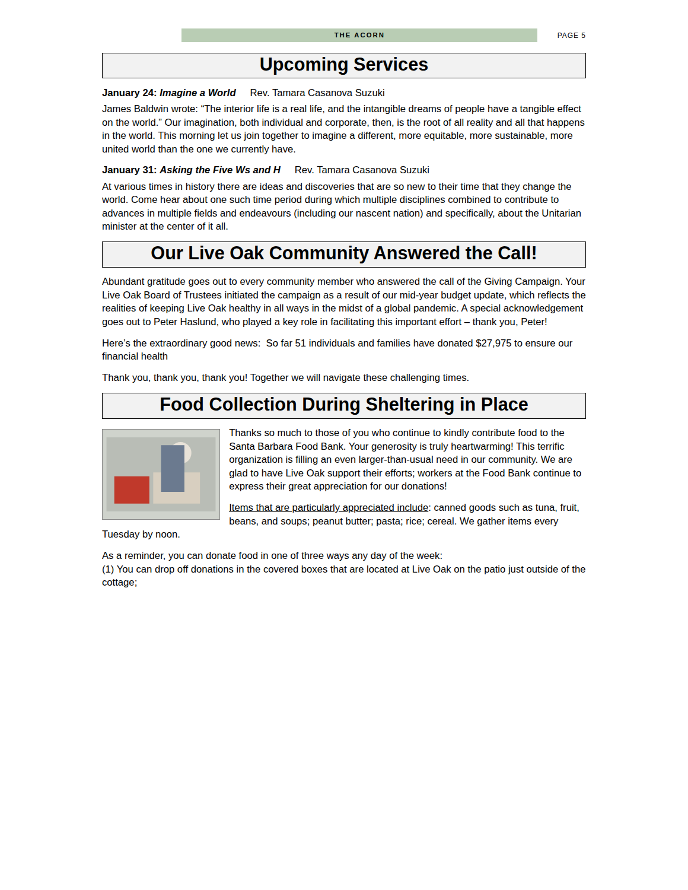THE ACORN
PAGE 5
Upcoming Services
January 24: Imagine a World Rev. Tamara Casanova Suzuki
James Baldwin wrote: “The interior life is a real life, and the intangible dreams of people have a tangible effect on the world.” Our imagination, both individual and corporate, then, is the root of all reality and all that happens in the world. This morning let us join together to imagine a different, more equitable, more sustainable, more united world than the one we currently have.
January 31: Asking the Five Ws and H Rev. Tamara Casanova Suzuki
At various times in history there are ideas and discoveries that are so new to their time that they change the world. Come hear about one such time period during which multiple disciplines combined to contribute to advances in multiple fields and endeavours (including our nascent nation) and specifically, about the Unitarian minister at the center of it all.
Our Live Oak Community Answered the Call!
Abundant gratitude goes out to every community member who answered the call of the Giving Campaign. Your Live Oak Board of Trustees initiated the campaign as a result of our mid-year budget update, which reflects the realities of keeping Live Oak healthy in all ways in the midst of a global pandemic. A special acknowledgement goes out to Peter Haslund, who played a key role in facilitating this important effort – thank you, Peter!
Here’s the extraordinary good news: So far 51 individuals and families have donated $27,975 to ensure our financial health
Thank you, thank you, thank you! Together we will navigate these challenging times.
Food Collection During Sheltering in Place
Thanks so much to those of you who continue to kindly contribute food to the Santa Barbara Food Bank. Your generosity is truly heartwarming! This terrific organization is filling an even larger-than-usual need in our community. We are glad to have Live Oak support their efforts; workers at the Food Bank continue to express their great appreciation for our donations!
Items that are particularly appreciated include: canned goods such as tuna, fruit, beans, and soups; peanut butter; pasta; rice; cereal. We gather items every Tuesday by noon.
As a reminder, you can donate food in one of three ways any day of the week:
(1) You can drop off donations in the covered boxes that are located at Live Oak on the patio just outside of the cottage;